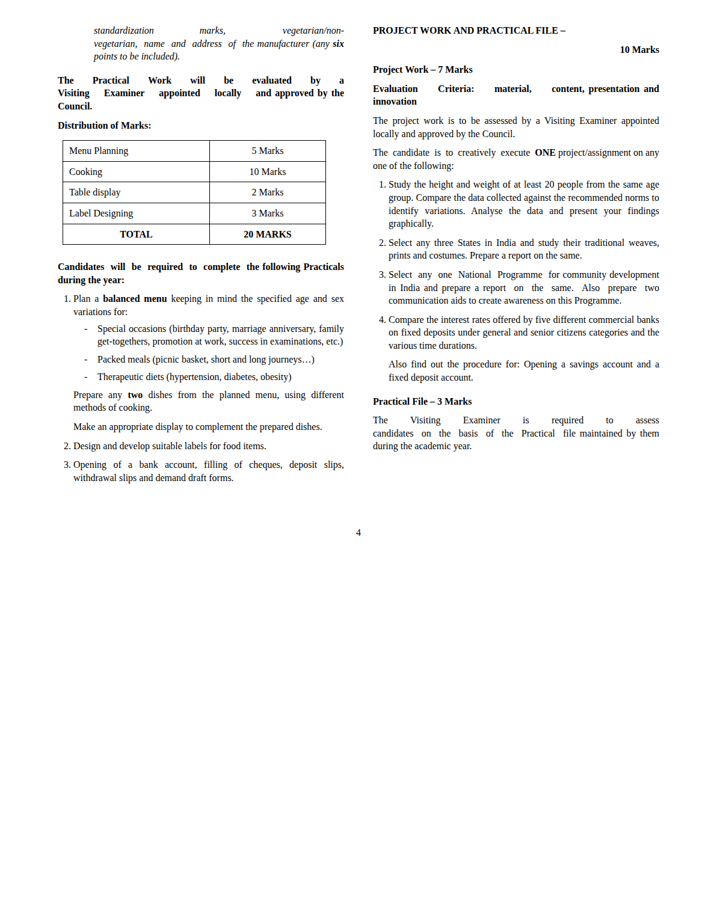standardization marks, vegetarian/non-vegetarian, name and address of the manufacturer (any six points to be included).
The Practical Work will be evaluated by a Visiting Examiner appointed locally and approved by the Council.
Distribution of Marks:
| Menu Planning | 5 Marks |
| Cooking | 10 Marks |
| Table display | 2 Marks |
| Label Designing | 3 Marks |
| TOTAL | 20 MARKS |
Candidates will be required to complete the following Practicals during the year:
Plan a balanced menu keeping in mind the specified age and sex variations for:
Special occasions (birthday party, marriage anniversary, family get-togethers, promotion at work, success in examinations, etc.)
Packed meals (picnic basket, short and long journeys…)
Therapeutic diets (hypertension, diabetes, obesity)
Prepare any two dishes from the planned menu, using different methods of cooking.
Make an appropriate display to complement the prepared dishes.
Design and develop suitable labels for food items.
Opening of a bank account, filling of cheques, deposit slips, withdrawal slips and demand draft forms.
PROJECT WORK AND PRACTICAL FILE –
10 Marks
Project Work – 7 Marks
Evaluation Criteria: material, content, presentation and innovation
The project work is to be assessed by a Visiting Examiner appointed locally and approved by the Council.
The candidate is to creatively execute ONE project/assignment on any one of the following:
Study the height and weight of at least 20 people from the same age group. Compare the data collected against the recommended norms to identify variations. Analyse the data and present your findings graphically.
Select any three States in India and study their traditional weaves, prints and costumes. Prepare a report on the same.
Select any one National Programme for community development in India and prepare a report on the same. Also prepare two communication aids to create awareness on this Programme.
Compare the interest rates offered by five different commercial banks on fixed deposits under general and senior citizens categories and the various time durations.
Also find out the procedure for: Opening a savings account and a fixed deposit account.
Practical File – 3 Marks
The Visiting Examiner is required to assess candidates on the basis of the Practical file maintained by them during the academic year.
4